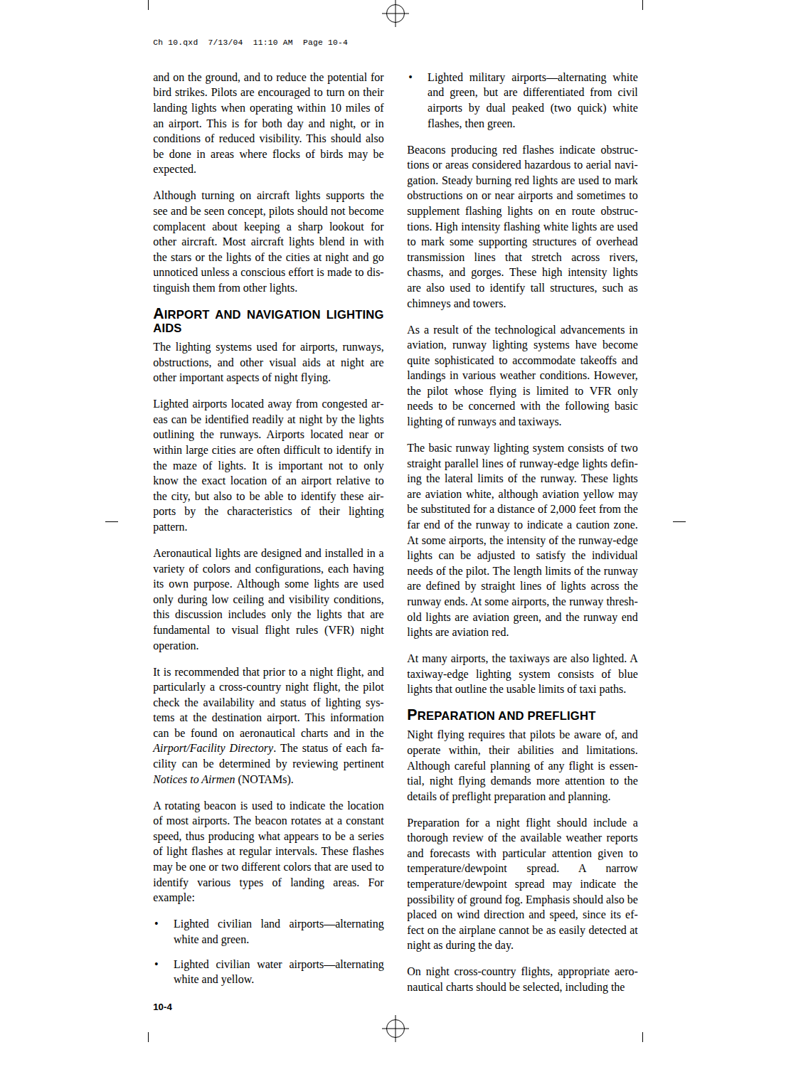Ch 10.qxd 7/13/04 11:10 AM Page 10-4
and on the ground, and to reduce the potential for bird strikes. Pilots are encouraged to turn on their landing lights when operating within 10 miles of an airport. This is for both day and night, or in conditions of reduced visibility. This should also be done in areas where flocks of birds may be expected.
Although turning on aircraft lights supports the see and be seen concept, pilots should not become complacent about keeping a sharp lookout for other aircraft. Most aircraft lights blend in with the stars or the lights of the cities at night and go unnoticed unless a conscious effort is made to distinguish them from other lights.
AIRPORT AND NAVIGATION LIGHTING AIDS
The lighting systems used for airports, runways, obstructions, and other visual aids at night are other important aspects of night flying.
Lighted airports located away from congested areas can be identified readily at night by the lights outlining the runways. Airports located near or within large cities are often difficult to identify in the maze of lights. It is important not to only know the exact location of an airport relative to the city, but also to be able to identify these airports by the characteristics of their lighting pattern.
Aeronautical lights are designed and installed in a variety of colors and configurations, each having its own purpose. Although some lights are used only during low ceiling and visibility conditions, this discussion includes only the lights that are fundamental to visual flight rules (VFR) night operation.
It is recommended that prior to a night flight, and particularly a cross-country night flight, the pilot check the availability and status of lighting systems at the destination airport. This information can be found on aeronautical charts and in the Airport/Facility Directory. The status of each facility can be determined by reviewing pertinent Notices to Airmen (NOTAMs).
A rotating beacon is used to indicate the location of most airports. The beacon rotates at a constant speed, thus producing what appears to be a series of light flashes at regular intervals. These flashes may be one or two different colors that are used to identify various types of landing areas. For example:
Lighted civilian land airports—alternating white and green.
Lighted civilian water airports—alternating white and yellow.
Lighted military airports—alternating white and green, but are differentiated from civil airports by dual peaked (two quick) white flashes, then green.
Beacons producing red flashes indicate obstructions or areas considered hazardous to aerial navigation. Steady burning red lights are used to mark obstructions on or near airports and sometimes to supplement flashing lights on en route obstructions. High intensity flashing white lights are used to mark some supporting structures of overhead transmission lines that stretch across rivers, chasms, and gorges. These high intensity lights are also used to identify tall structures, such as chimneys and towers.
As a result of the technological advancements in aviation, runway lighting systems have become quite sophisticated to accommodate takeoffs and landings in various weather conditions. However, the pilot whose flying is limited to VFR only needs to be concerned with the following basic lighting of runways and taxiways.
The basic runway lighting system consists of two straight parallel lines of runway-edge lights defining the lateral limits of the runway. These lights are aviation white, although aviation yellow may be substituted for a distance of 2,000 feet from the far end of the runway to indicate a caution zone. At some airports, the intensity of the runway-edge lights can be adjusted to satisfy the individual needs of the pilot. The length limits of the runway are defined by straight lines of lights across the runway ends. At some airports, the runway threshold lights are aviation green, and the runway end lights are aviation red.
At many airports, the taxiways are also lighted. A taxiway-edge lighting system consists of blue lights that outline the usable limits of taxi paths.
PREPARATION AND PREFLIGHT
Night flying requires that pilots be aware of, and operate within, their abilities and limitations. Although careful planning of any flight is essential, night flying demands more attention to the details of preflight preparation and planning.
Preparation for a night flight should include a thorough review of the available weather reports and forecasts with particular attention given to temperature/dewpoint spread. A narrow temperature/dewpoint spread may indicate the possibility of ground fog. Emphasis should also be placed on wind direction and speed, since its effect on the airplane cannot be as easily detected at night as during the day.
On night cross-country flights, appropriate aeronautical charts should be selected, including the
10-4